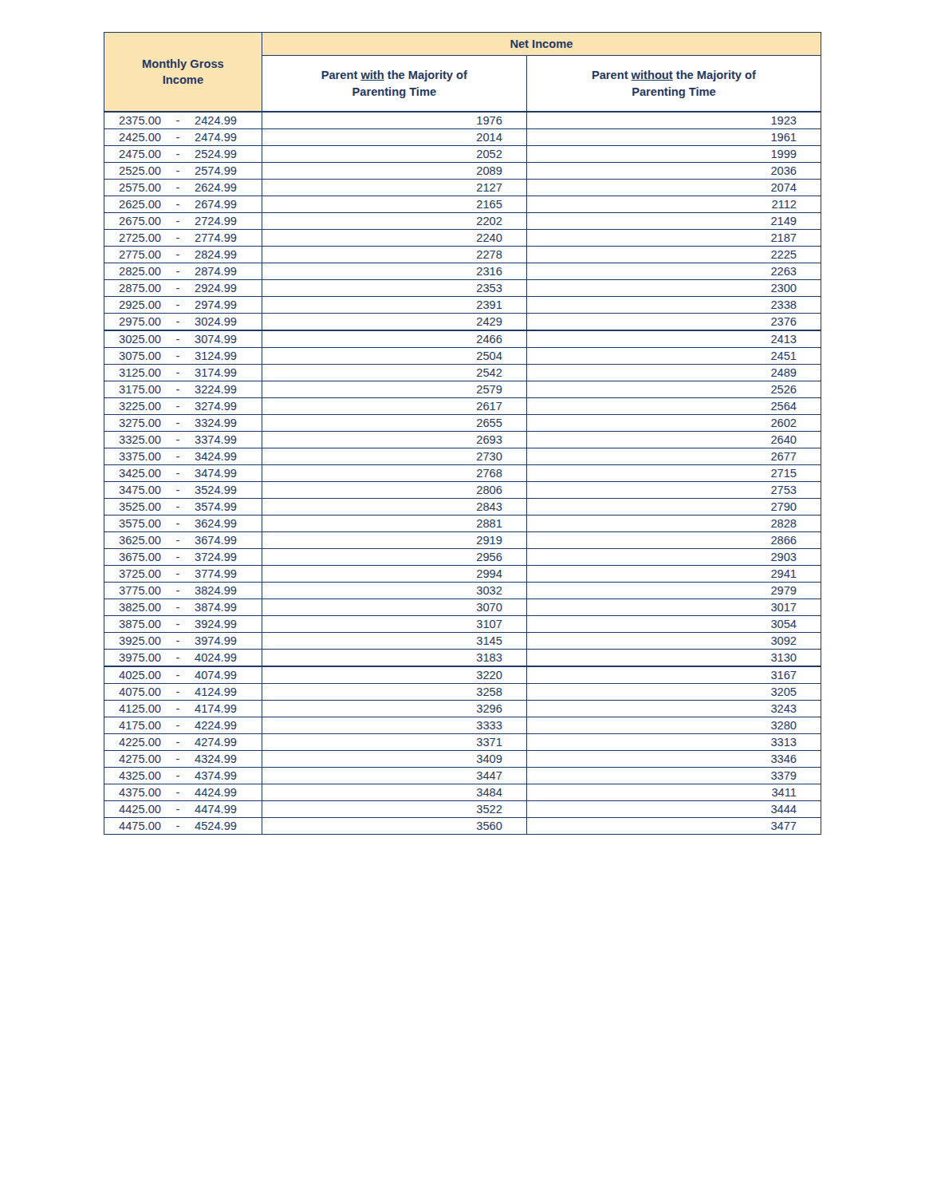| Monthly Gross Income | Net Income |
| --- | --- |
| Parent with the Majority of Parenting Time | Parent without the Majority of Parenting Time |
| 2375.00 - 2424.99 | 1976 | 1923 |
| 2425.00 - 2474.99 | 2014 | 1961 |
| 2475.00 - 2524.99 | 2052 | 1999 |
| 2525.00 - 2574.99 | 2089 | 2036 |
| 2575.00 - 2624.99 | 2127 | 2074 |
| 2625.00 - 2674.99 | 2165 | 2112 |
| 2675.00 - 2724.99 | 2202 | 2149 |
| 2725.00 - 2774.99 | 2240 | 2187 |
| 2775.00 - 2824.99 | 2278 | 2225 |
| 2825.00 - 2874.99 | 2316 | 2263 |
| 2875.00 - 2924.99 | 2353 | 2300 |
| 2925.00 - 2974.99 | 2391 | 2338 |
| 2975.00 - 3024.99 | 2429 | 2376 |
| 3025.00 - 3074.99 | 2466 | 2413 |
| 3075.00 - 3124.99 | 2504 | 2451 |
| 3125.00 - 3174.99 | 2542 | 2489 |
| 3175.00 - 3224.99 | 2579 | 2526 |
| 3225.00 - 3274.99 | 2617 | 2564 |
| 3275.00 - 3324.99 | 2655 | 2602 |
| 3325.00 - 3374.99 | 2693 | 2640 |
| 3375.00 - 3424.99 | 2730 | 2677 |
| 3425.00 - 3474.99 | 2768 | 2715 |
| 3475.00 - 3524.99 | 2806 | 2753 |
| 3525.00 - 3574.99 | 2843 | 2790 |
| 3575.00 - 3624.99 | 2881 | 2828 |
| 3625.00 - 3674.99 | 2919 | 2866 |
| 3675.00 - 3724.99 | 2956 | 2903 |
| 3725.00 - 3774.99 | 2994 | 2941 |
| 3775.00 - 3824.99 | 3032 | 2979 |
| 3825.00 - 3874.99 | 3070 | 3017 |
| 3875.00 - 3924.99 | 3107 | 3054 |
| 3925.00 - 3974.99 | 3145 | 3092 |
| 3975.00 - 4024.99 | 3183 | 3130 |
| 4025.00 - 4074.99 | 3220 | 3167 |
| 4075.00 - 4124.99 | 3258 | 3205 |
| 4125.00 - 4174.99 | 3296 | 3243 |
| 4175.00 - 4224.99 | 3333 | 3280 |
| 4225.00 - 4274.99 | 3371 | 3313 |
| 4275.00 - 4324.99 | 3409 | 3346 |
| 4325.00 - 4374.99 | 3447 | 3379 |
| 4375.00 - 4424.99 | 3484 | 3411 |
| 4425.00 - 4474.99 | 3522 | 3444 |
| 4475.00 - 4524.99 | 3560 | 3477 |